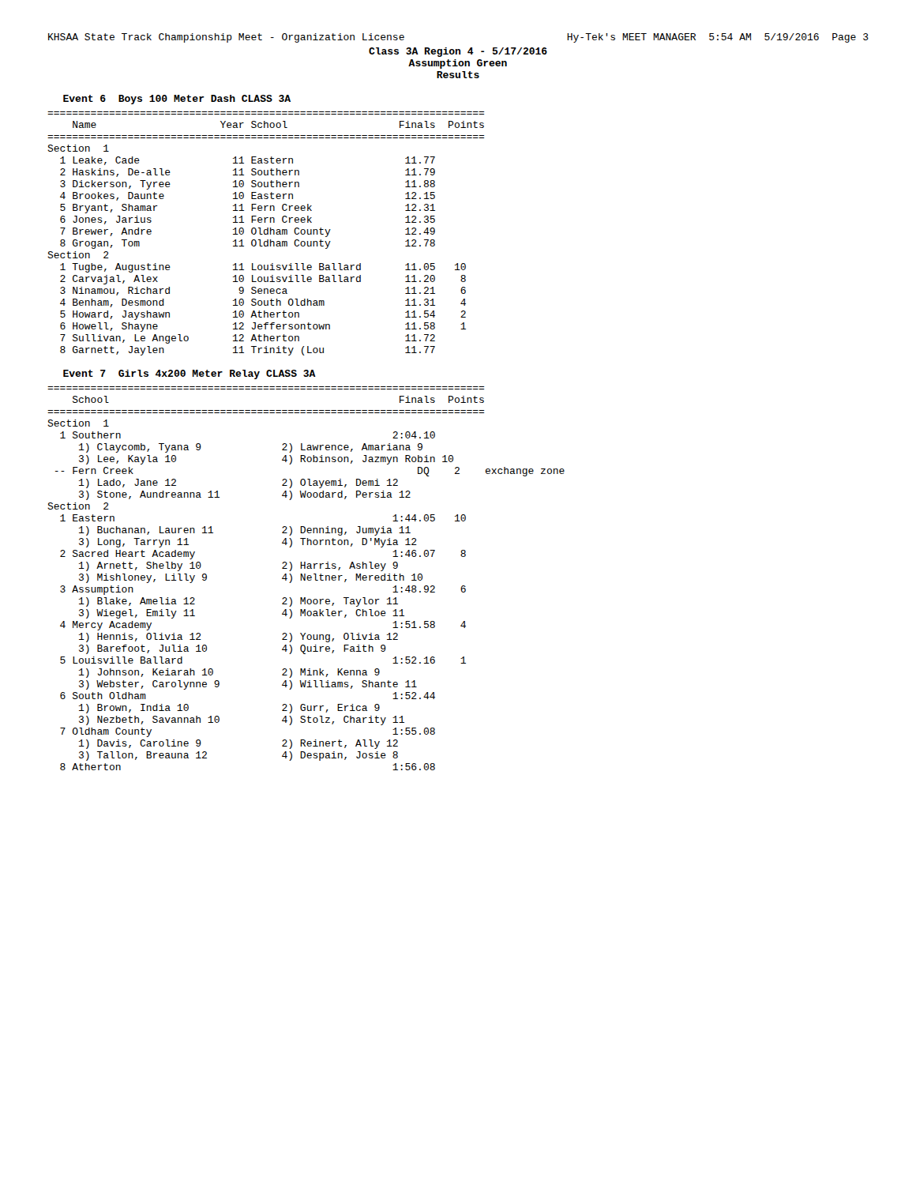KHSAA State Track Championship Meet - Organization License Hy-Tek's MEET MANAGER 5:54 AM 5/19/2016 Page 3
Class 3A Region 4 - 5/17/2016
Assumption Green
Results
Event 6 Boys 100 Meter Dash CLASS 3A
=======================================================================
    Name                    Year School                  Finals  Points
=======================================================================
Section  1
  1 Leake, Cade               11 Eastern                  11.77
  2 Haskins, De-alle          11 Southern                 11.79
  3 Dickerson, Tyree          10 Southern                 11.88
  4 Brookes, Daunte           10 Eastern                  12.15
  5 Bryant, Shamar            11 Fern Creek               12.31
  6 Jones, Jarius             11 Fern Creek               12.35
  7 Brewer, Andre             10 Oldham County            12.49
  8 Grogan, Tom               11 Oldham County            12.78
Section  2
  1 Tugbe, Augustine          11 Louisville Ballard       11.05   10
  2 Carvajal, Alex            10 Louisville Ballard       11.20    8
  3 Ninamou, Richard           9 Seneca                   11.21    6
  4 Benham, Desmond           10 South Oldham             11.31    4
  5 Howard, Jayshawn          10 Atherton                 11.54    2
  6 Howell, Shayne            12 Jeffersontown            11.58    1
  7 Sullivan, Le Angelo       12 Atherton                 11.72
  8 Garnett, Jaylen           11 Trinity (Lou             11.77
Event 7 Girls 4x200 Meter Relay CLASS 3A
=======================================================================
    School                                               Finals  Points
=======================================================================
Section  1
  1 Southern                                            2:04.10
     1) Claycomb, Tyana 9             2) Lawrence, Amariana 9
     3) Lee, Kayla 10                 4) Robinson, Jazmyn Robin 10
 -- Fern Creek                                              DQ    2    exchange zone
     1) Lado, Jane 12                 2) Olayemi, Demi 12
     3) Stone, Aundreanna 11          4) Woodard, Persia 12
Section  2
  1 Eastern                                             1:44.05   10
     1) Buchanan, Lauren 11           2) Denning, Jumyia 11
     3) Long, Tarryn 11               4) Thornton, D'Myia 12
  2 Sacred Heart Academy                                1:46.07    8
     1) Arnett, Shelby 10             2) Harris, Ashley 9
     3) Mishloney, Lilly 9            4) Neltner, Meredith 10
  3 Assumption                                          1:48.92    6
     1) Blake, Amelia 12              2) Moore, Taylor 11
     3) Wiegel, Emily 11              4) Moakler, Chloe 11
  4 Mercy Academy                                       1:51.58    4
     1) Hennis, Olivia 12             2) Young, Olivia 12
     3) Barefoot, Julia 10            4) Quire, Faith 9
  5 Louisville Ballard                                  1:52.16    1
     1) Johnson, Keiarah 10           2) Mink, Kenna 9
     3) Webster, Carolynne 9          4) Williams, Shante 11
  6 South Oldham                                        1:52.44
     1) Brown, India 10               2) Gurr, Erica 9
     3) Nezbeth, Savannah 10          4) Stolz, Charity 11
  7 Oldham County                                       1:55.08
     1) Davis, Caroline 9             2) Reinert, Ally 12
     3) Tallon, Breauna 12            4) Despain, Josie 8
  8 Atherton                                            1:56.08